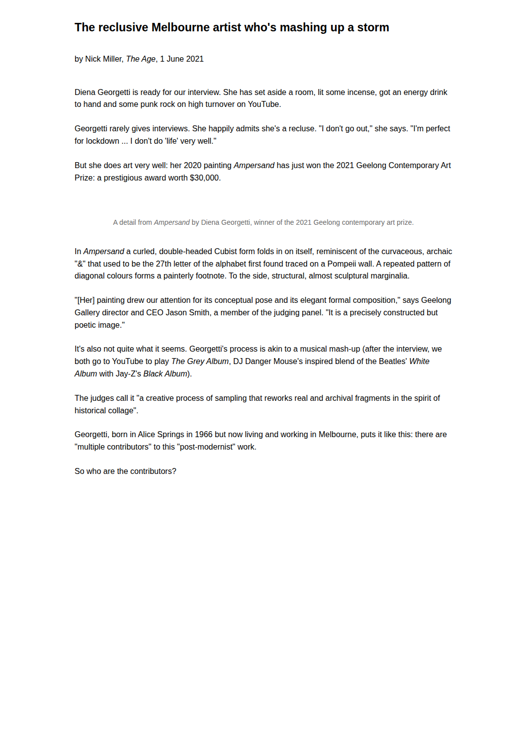The reclusive Melbourne artist who's mashing up a storm
by Nick Miller, The Age, 1 June 2021
Diena Georgetti is ready for our interview. She has set aside a room, lit some incense, got an energy drink to hand and some punk rock on high turnover on YouTube.
Georgetti rarely gives interviews. She happily admits she's a recluse. "I don't go out," she says. "I'm perfect for lockdown ... I don't do 'life' very well."
But she does art very well: her 2020 painting Ampersand has just won the 2021 Geelong Contemporary Art Prize: a prestigious award worth $30,000.
A detail from Ampersand by Diena Georgetti, winner of the 2021 Geelong contemporary art prize.
In Ampersand a curled, double-headed Cubist form folds in on itself, reminiscent of the curvaceous, archaic "&" that used to be the 27th letter of the alphabet first found traced on a Pompeii wall. A repeated pattern of diagonal colours forms a painterly footnote. To the side, structural, almost sculptural marginalia.
"[Her] painting drew our attention for its conceptual pose and its elegant formal composition," says Geelong Gallery director and CEO Jason Smith, a member of the judging panel. "It is a precisely constructed but poetic image."
It's also not quite what it seems. Georgetti's process is akin to a musical mash-up (after the interview, we both go to YouTube to play The Grey Album, DJ Danger Mouse's inspired blend of the Beatles' White Album with Jay-Z's Black Album).
The judges call it "a creative process of sampling that reworks real and archival fragments in the spirit of historical collage".
Georgetti, born in Alice Springs in 1966 but now living and working in Melbourne, puts it like this: there are "multiple contributors" to this "post-modernist" work.
So who are the contributors?